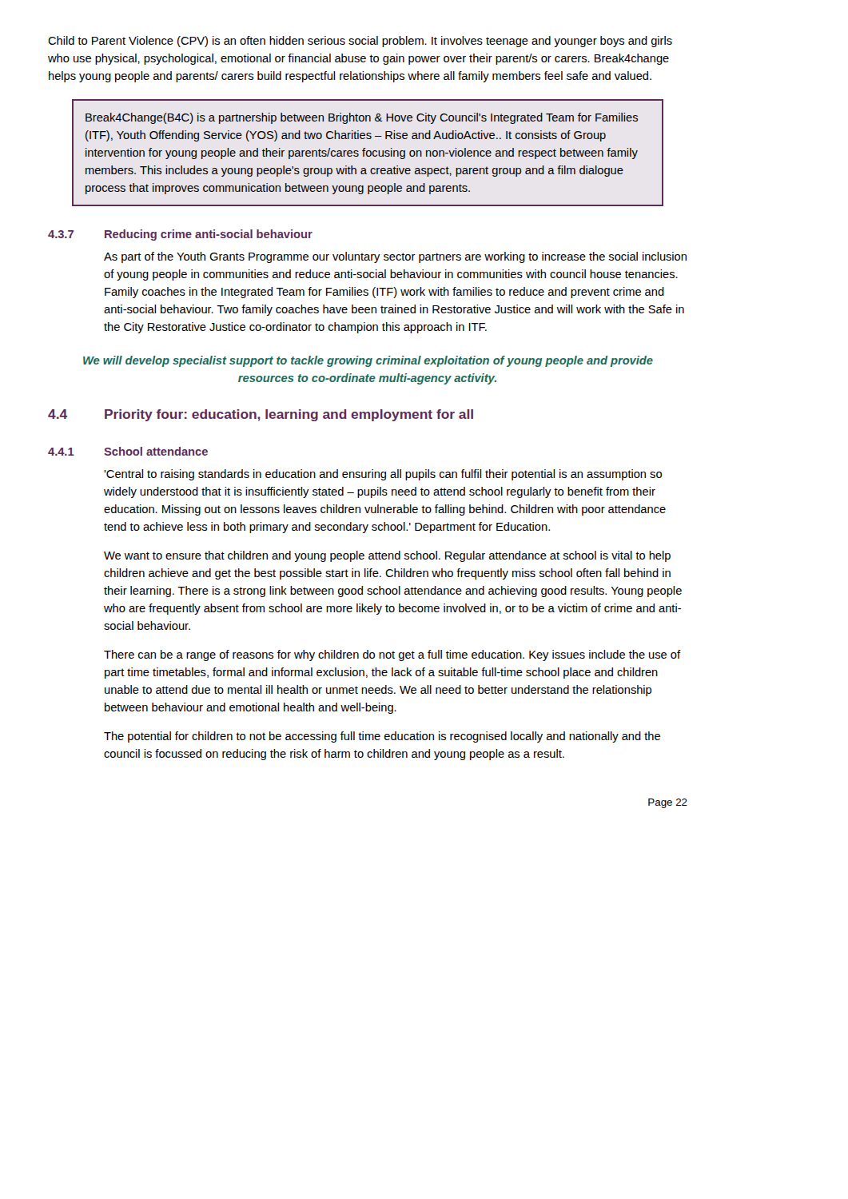Child to Parent Violence (CPV) is an often hidden serious social problem. It involves teenage and younger boys and girls who use physical, psychological, emotional or financial abuse to gain power over their parent/s or carers. Break4change helps young people and parents/ carers build respectful relationships where all family members feel safe and valued.
Break4Change(B4C) is a partnership between Brighton & Hove City Council's Integrated Team for Families (ITF), Youth Offending Service (YOS) and two Charities – Rise and AudioActive.. It consists of Group intervention for young people and their parents/cares focusing on non-violence and respect between family members. This includes a young people's group with a creative aspect, parent group and a film dialogue process that improves communication between young people and parents.
4.3.7 Reducing crime anti-social behaviour
As part of the Youth Grants Programme our voluntary sector partners are working to increase the social inclusion of young people in communities and reduce anti-social behaviour in communities with council house tenancies. Family coaches in the Integrated Team for Families (ITF) work with families to reduce and prevent crime and anti-social behaviour. Two family coaches have been trained in Restorative Justice and will work with the Safe in the City Restorative Justice co-ordinator to champion this approach in ITF.
We will develop specialist support to tackle growing criminal exploitation of young people and provide resources to co-ordinate multi-agency activity.
4.4 Priority four: education, learning and employment for all
4.4.1 School attendance
'Central to raising standards in education and ensuring all pupils can fulfil their potential is an assumption so widely understood that it is insufficiently stated – pupils need to attend school regularly to benefit from their education. Missing out on lessons leaves children vulnerable to falling behind. Children with poor attendance tend to achieve less in both primary and secondary school.' Department for Education.
We want to ensure that children and young people attend school. Regular attendance at school is vital to help children achieve and get the best possible start in life. Children who frequently miss school often fall behind in their learning. There is a strong link between good school attendance and achieving good results. Young people who are frequently absent from school are more likely to become involved in, or to be a victim of crime and anti-social behaviour.
There can be a range of reasons for why children do not get a full time education. Key issues include the use of part time timetables, formal and informal exclusion, the lack of a suitable full-time school place and children unable to attend due to mental ill health or unmet needs. We all need to better understand the relationship between behaviour and emotional health and well-being.
The potential for children to not be accessing full time education is recognised locally and nationally and the council is focussed on reducing the risk of harm to children and young people as a result.
Page 22